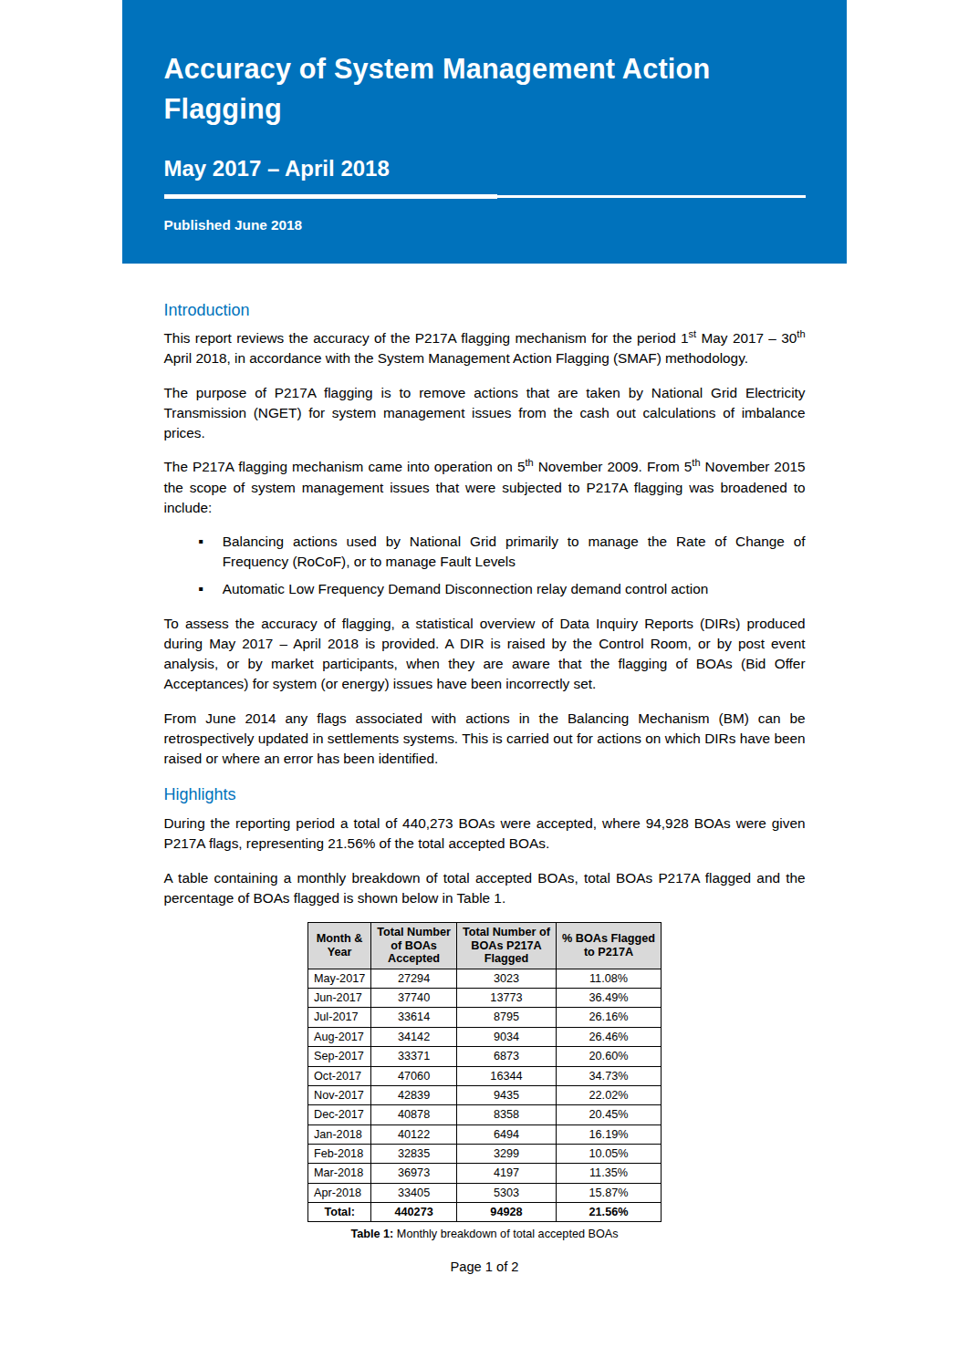Accuracy of System Management Action Flagging
May 2017 – April 2018
Published June 2018
Introduction
This report reviews the accuracy of the P217A flagging mechanism for the period 1st May 2017 – 30th April 2018, in accordance with the System Management Action Flagging (SMAF) methodology.
The purpose of P217A flagging is to remove actions that are taken by National Grid Electricity Transmission (NGET) for system management issues from the cash out calculations of imbalance prices.
The P217A flagging mechanism came into operation on 5th November 2009. From 5th November 2015 the scope of system management issues that were subjected to P217A flagging was broadened to include:
Balancing actions used by National Grid primarily to manage the Rate of Change of Frequency (RoCoF), or to manage Fault Levels
Automatic Low Frequency Demand Disconnection relay demand control action
To assess the accuracy of flagging, a statistical overview of Data Inquiry Reports (DIRs) produced during May 2017 – April 2018 is provided. A DIR is raised by the Control Room, or by post event analysis, or by market participants, when they are aware that the flagging of BOAs (Bid Offer Acceptances) for system (or energy) issues have been incorrectly set.
From June 2014 any flags associated with actions in the Balancing Mechanism (BM) can be retrospectively updated in settlements systems. This is carried out for actions on which DIRs have been raised or where an error has been identified.
Highlights
During the reporting period a total of 440,273 BOAs were accepted, where 94,928 BOAs were given P217A flags, representing 21.56% of the total accepted BOAs.
A table containing a monthly breakdown of total accepted BOAs, total BOAs P217A flagged and the percentage of BOAs flagged is shown below in Table 1.
| Month & Year | Total Number of BOAs Accepted | Total Number of BOAs P217A Flagged | % BOAs Flagged to P217A |
| --- | --- | --- | --- |
| May-2017 | 27294 | 3023 | 11.08% |
| Jun-2017 | 37740 | 13773 | 36.49% |
| Jul-2017 | 33614 | 8795 | 26.16% |
| Aug-2017 | 34142 | 9034 | 26.46% |
| Sep-2017 | 33371 | 6873 | 20.60% |
| Oct-2017 | 47060 | 16344 | 34.73% |
| Nov-2017 | 42839 | 9435 | 22.02% |
| Dec-2017 | 40878 | 8358 | 20.45% |
| Jan-2018 | 40122 | 6494 | 16.19% |
| Feb-2018 | 32835 | 3299 | 10.05% |
| Mar-2018 | 36973 | 4197 | 11.35% |
| Apr-2018 | 33405 | 5303 | 15.87% |
| Total: | 440273 | 94928 | 21.56% |
Table 1: Monthly breakdown of total accepted BOAs
Page 1 of 2